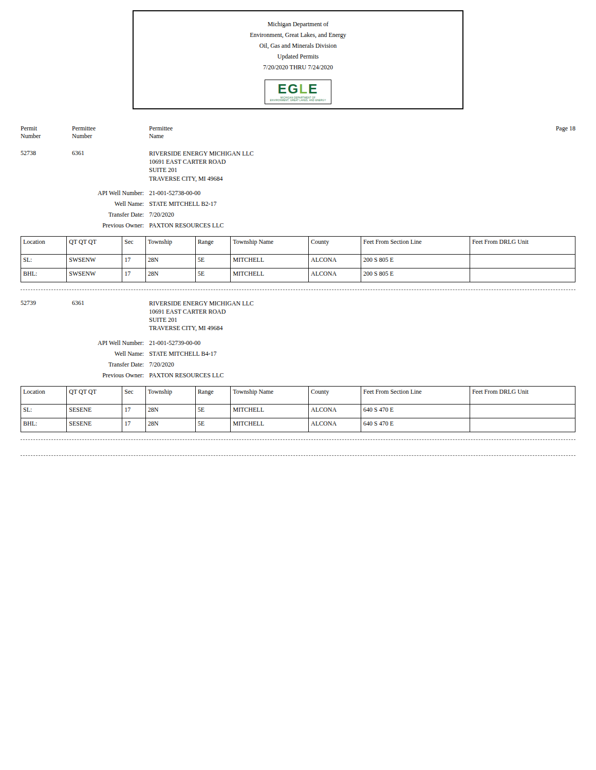Michigan Department of
Environment, Great Lakes, and Energy
Oil, Gas and Minerals Division
Updated Permits
7/20/2020 THRU 7/24/2020
EGLE
MICHIGAN DEPARTMENT OF
ENVIRONMENT, GREAT LAKES, AND ENERGY
| Permit Number | Permittee Number | Permittee Name | Page 18 |
| 52738 | 6361 | RIVERSIDE ENERGY MICHIGAN LLC 10691 EAST CARTER ROAD SUITE 201 TRAVERSE CITY, MI 49684 |
| API Well Number: | 21-001-52738-00-00 |
| Well Name: | STATE MITCHELL B2-17 |
| Transfer Date: | 7/20/2020 |
| Previous Owner: | PAXTON RESOURCES LLC |
| Location | QT QT QT | Sec | Township | Range | Township Name | County | Feet From Section Line | Feet From DRLG Unit |
| --- | --- | --- | --- | --- | --- | --- | --- | --- |
| SL: | SWSENW | 17 | 28N | 5E | MITCHELL | ALCONA | 200 S 805 E | |
| BHL: | SWSENW | 17 | 28N | 5E | MITCHELL | ALCONA | 200 S 805 E | |
| 52739 | 6361 | RIVERSIDE ENERGY MICHIGAN LLC 10691 EAST CARTER ROAD SUITE 201 TRAVERSE CITY, MI 49684 |
| API Well Number: | 21-001-52739-00-00 |
| Well Name: | STATE MITCHELL B4-17 |
| Transfer Date: | 7/20/2020 |
| Previous Owner: | PAXTON RESOURCES LLC |
| Location | QT QT QT | Sec | Township | Range | Township Name | County | Feet From Section Line | Feet From DRLG Unit |
| --- | --- | --- | --- | --- | --- | --- | --- | --- |
| SL: | SESENE | 17 | 28N | 5E | MITCHELL | ALCONA | 640 S 470 E | |
| BHL: | SESENE | 17 | 28N | 5E | MITCHELL | ALCONA | 640 S 470 E | |